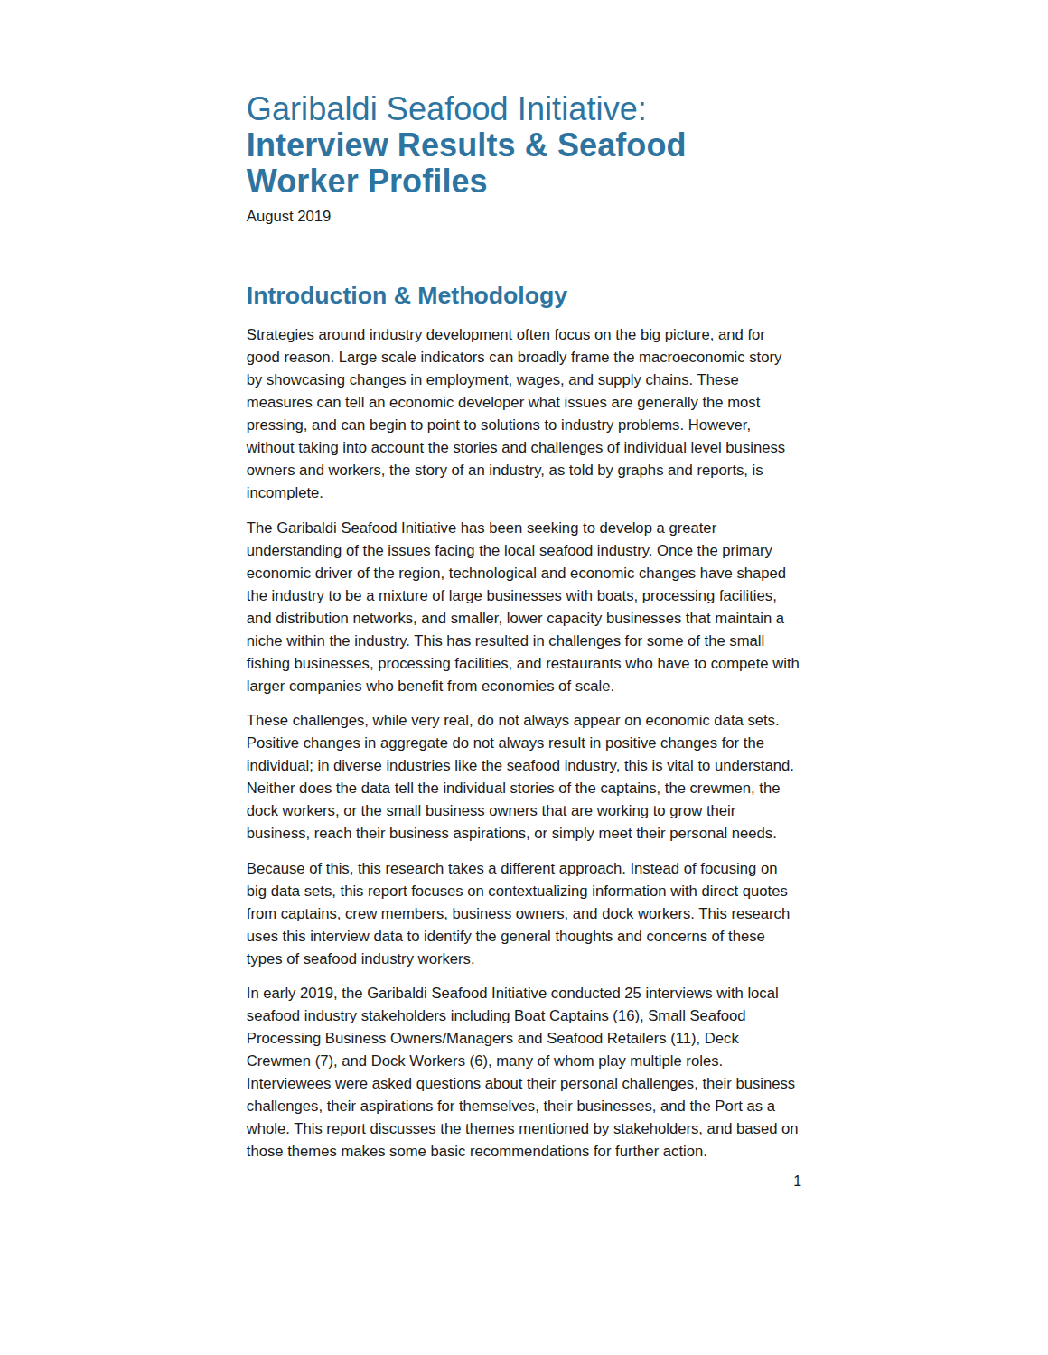Garibaldi Seafood Initiative:
Interview Results & Seafood Worker Profiles
August 2019
Introduction & Methodology
Strategies around industry development often focus on the big picture, and for good reason. Large scale indicators can broadly frame the macroeconomic story by showcasing changes in employment, wages, and supply chains. These measures can tell an economic developer what issues are generally the most pressing, and can begin to point to solutions to industry problems. However, without taking into account the stories and challenges of individual level business owners and workers, the story of an industry, as told by graphs and reports, is incomplete.
The Garibaldi Seafood Initiative has been seeking to develop a greater understanding of the issues facing the local seafood industry. Once the primary economic driver of the region, technological and economic changes have shaped the industry to be a mixture of large businesses with boats, processing facilities, and distribution networks, and smaller, lower capacity businesses that maintain a niche within the industry. This has resulted in challenges for some of the small fishing businesses, processing facilities, and restaurants who have to compete with larger companies who benefit from economies of scale.
These challenges, while very real, do not always appear on economic data sets. Positive changes in aggregate do not always result in positive changes for the individual; in diverse industries like the seafood industry, this is vital to understand. Neither does the data tell the individual stories of the captains, the crewmen, the dock workers, or the small business owners that are working to grow their business, reach their business aspirations, or simply meet their personal needs.
Because of this, this research takes a different approach. Instead of focusing on big data sets, this report focuses on contextualizing information with direct quotes from captains, crew members, business owners, and dock workers. This research uses this interview data to identify the general thoughts and concerns of these types of seafood industry workers.
In early 2019, the Garibaldi Seafood Initiative conducted 25 interviews with local seafood industry stakeholders including Boat Captains (16), Small Seafood Processing Business Owners/Managers and Seafood Retailers (11), Deck Crewmen (7), and Dock Workers (6), many of whom play multiple roles. Interviewees were asked questions about their personal challenges, their business challenges, their aspirations for themselves, their businesses, and the Port as a whole. This report discusses the themes mentioned by stakeholders, and based on those themes makes some basic recommendations for further action.
1